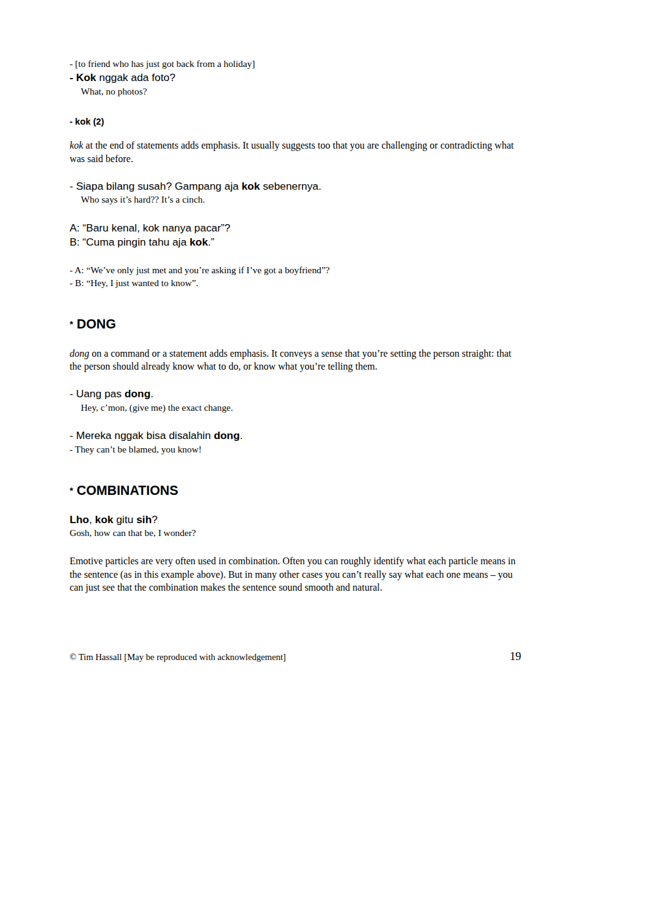- [to friend who has just got back from a holiday]
- Kok nggak ada foto?
What, no photos?
- kok (2)
kok at the end of statements adds emphasis. It usually suggests too that you are challenging or contradicting what was said before.
- Siapa bilang susah? Gampang aja kok sebenernya.
Who says it’s hard?? It’s a cinch.
A: “Baru kenal, kok nanya pacar”?
B: “Cuma pingin tahu aja kok.”
- A: “We’ve only just met and you’re asking if I’ve got a boyfriend”?
- B: “Hey, I just wanted to know”.
* DONG
dong on a command or a statement adds emphasis. It conveys a sense that you’re setting the person straight: that the person should already know what to do, or know what you’re telling them.
- Uang pas dong.
Hey, c’mon, (give me) the exact change.
- Mereka nggak bisa disalahin dong.
- They can’t be blamed, you know!
* COMBINATIONS
Lho, kok gitu sih?
Gosh, how can that be, I wonder?
Emotive particles are very often used in combination. Often you can roughly identify what each particle means in the sentence (as in this example above). But in many other cases you can’t really say what each one means – you can just see that the combination makes the sentence sound smooth and natural.
© Tim Hassall [May be reproduced with acknowledgement] 19